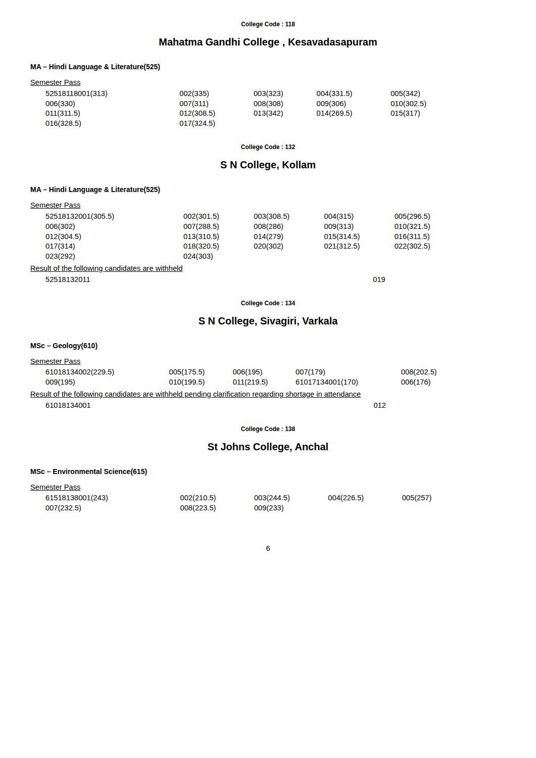College Code : 118
Mahatma Gandhi College , Kesavadasapuram
MA – Hindi Language & Literature(525)
Semester Pass
| 52518118001(313) | 002(335) | 003(323) | 004(331.5) | 005(342) |
| 006(330) | 007(311) | 008(308) | 009(306) | 010(302.5) |
| 011(311.5) | 012(308.5) | 013(342) | 014(269.5) | 015(317) |
| 016(328.5) | 017(324.5) | | | |
College Code : 132
S N College, Kollam
MA – Hindi Language & Literature(525)
Semester Pass
| 52518132001(305.5) | 002(301.5) | 003(308.5) | 004(315) | 005(296.5) |
| 006(302) | 007(288.5) | 008(286) | 009(313) | 010(321.5) |
| 012(304.5) | 013(310.5) | 014(279) | 015(314.5) | 016(311.5) |
| 017(314) | 018(320.5) | 020(302) | 021(312.5) | 022(302.5) |
| 023(292) | 024(303) | | | |
Result of the following candidates are withheld
| 52518132011 | 019 |
College Code : 134
S N College, Sivagiri, Varkala
MSc – Geology(610)
Semester Pass
| 61018134002(229.5) | 005(175.5) | 006(195) | 007(179) | 008(202.5) |
| 009(195) | 010(199.5) | 011(219.5) | 61017134001(170) | 006(176) |
Result of the following candidates are withheld pending clarification regarding shortage in attendance
| 61018134001 | 012 |
College Code : 138
St Johns College, Anchal
MSc – Environmental Science(615)
Semester Pass
| 61518138001(243) | 002(210.5) | 003(244.5) | 004(226.5) | 005(257) |
| 007(232.5) | 008(223.5) | 009(233) | | |
6